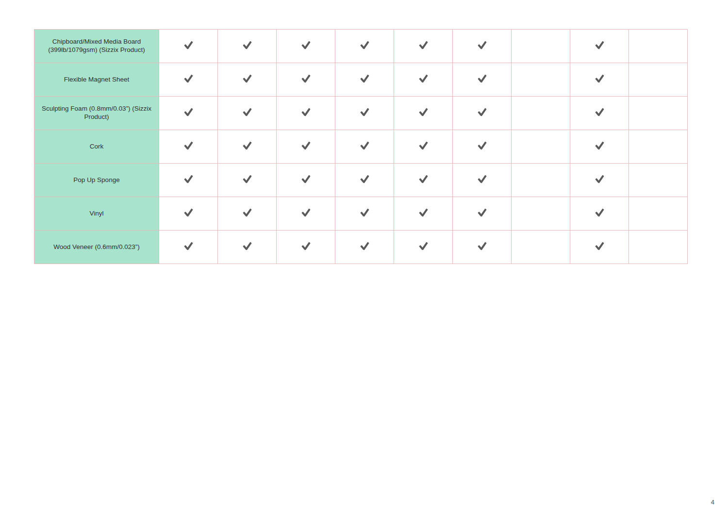| Chipboard/Mixed Media Board (399lb/1079gsm) (Sizzix Product) | | | | | | | | | |
| Flexible Magnet Sheet | | | | | | | | | |
| Sculpting Foam (0.8mm/0.03”) (Sizzix Product) | | | | | | | | | |
| Cork | | | | | | | | | |
| Pop Up Sponge | | | | | | | | | |
| Vinyl | | | | | | | | | |
| Wood Veneer (0.6mm/0.023”) | | | | | | | | | |
4